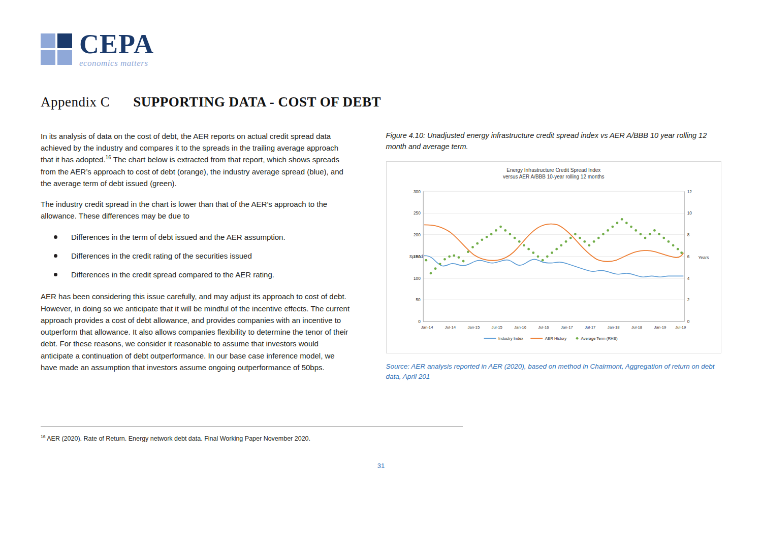CEPA
economics matters
Appendix CSUPPORTING DATA - COST OF DEBT
In its analysis of data on the cost of debt, the AER reports on actual credit spread data achieved by the industry and compares it to the spreads in the trailing average approach that it has adopted.16 The chart below is extracted from that report, which shows spreads from the AER’s approach to cost of debt (orange), the industry average spread (blue), and the average term of debt issued (green).
The industry credit spread in the chart is lower than that of the AER’s approach to the allowance. These differences may be due to
Differences in the term of debt issued and the AER assumption.
Differences in the credit rating of the securities issued
Differences in the credit spread compared to the AER rating.
AER has been considering this issue carefully, and may adjust its approach to cost of debt. However, in doing so we anticipate that it will be mindful of the incentive effects. The current approach provides a cost of debt allowance, and provides companies with an incentive to outperform that allowance. It also allows companies flexibility to determine the tenor of their debt. For these reasons, we consider it reasonable to assume that investors would anticipate a continuation of debt outperformance. In our base case inference model, we have made an assumption that investors assume ongoing outperformance of 50bps.
Figure 4.10: Unadjusted energy infrastructure credit spread index vs AER A/BBB 10 year rolling 12 month and average term.
Energy Infrastructure Credit Spread Index
versus AER A/BBB 10-year rolling 12 months
0 50 100 150 200 250 300 Spread 0 2 4 6 8 10 12 Years Jan-14 Jul-14 Jan-15 Jul-15 Jan-16 Jul-16 Jan-17 Jul-17 Jan-18 Jul-18 Jan-19 Jul-19 Industry Index AER History Average Term (RHS)
Source: AER analysis reported in AER (2020), based on method in Chairmont, Aggregation of return on debt data, April 201
16 AER (2020). Rate of Return. Energy network debt data. Final Working Paper November 2020.
31